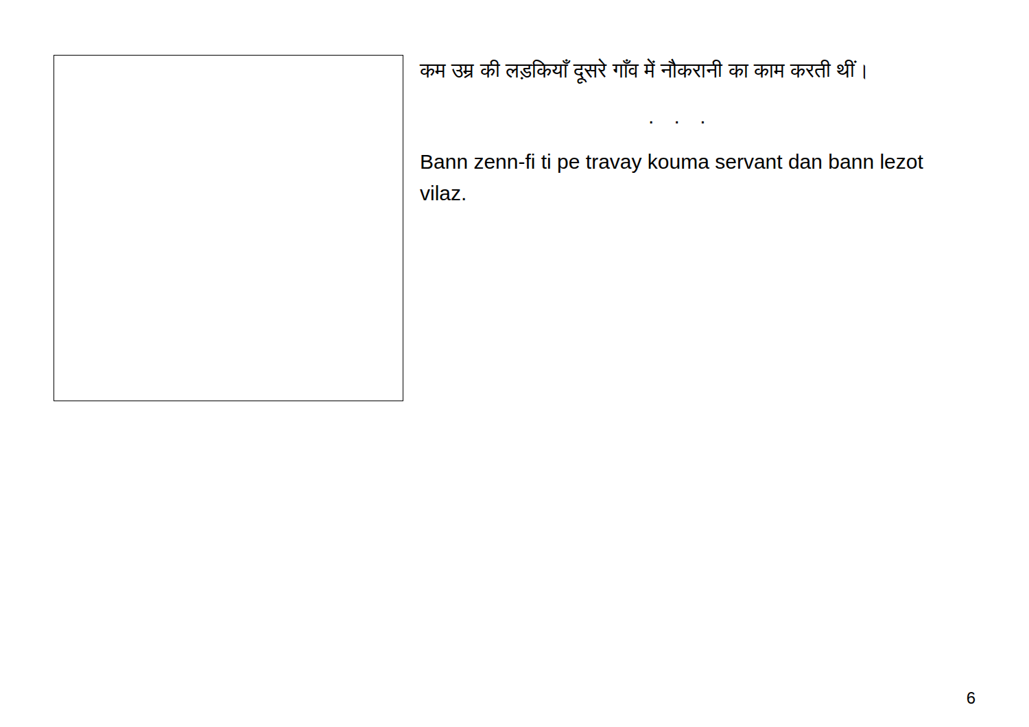कम उम्र की लड़कियाँ दूसरे गाँव में नौकरानी का काम करती थीं।
. . .
Bann zenn-fi ti pe travay kouma servant dan bann lezot vilaz.
6